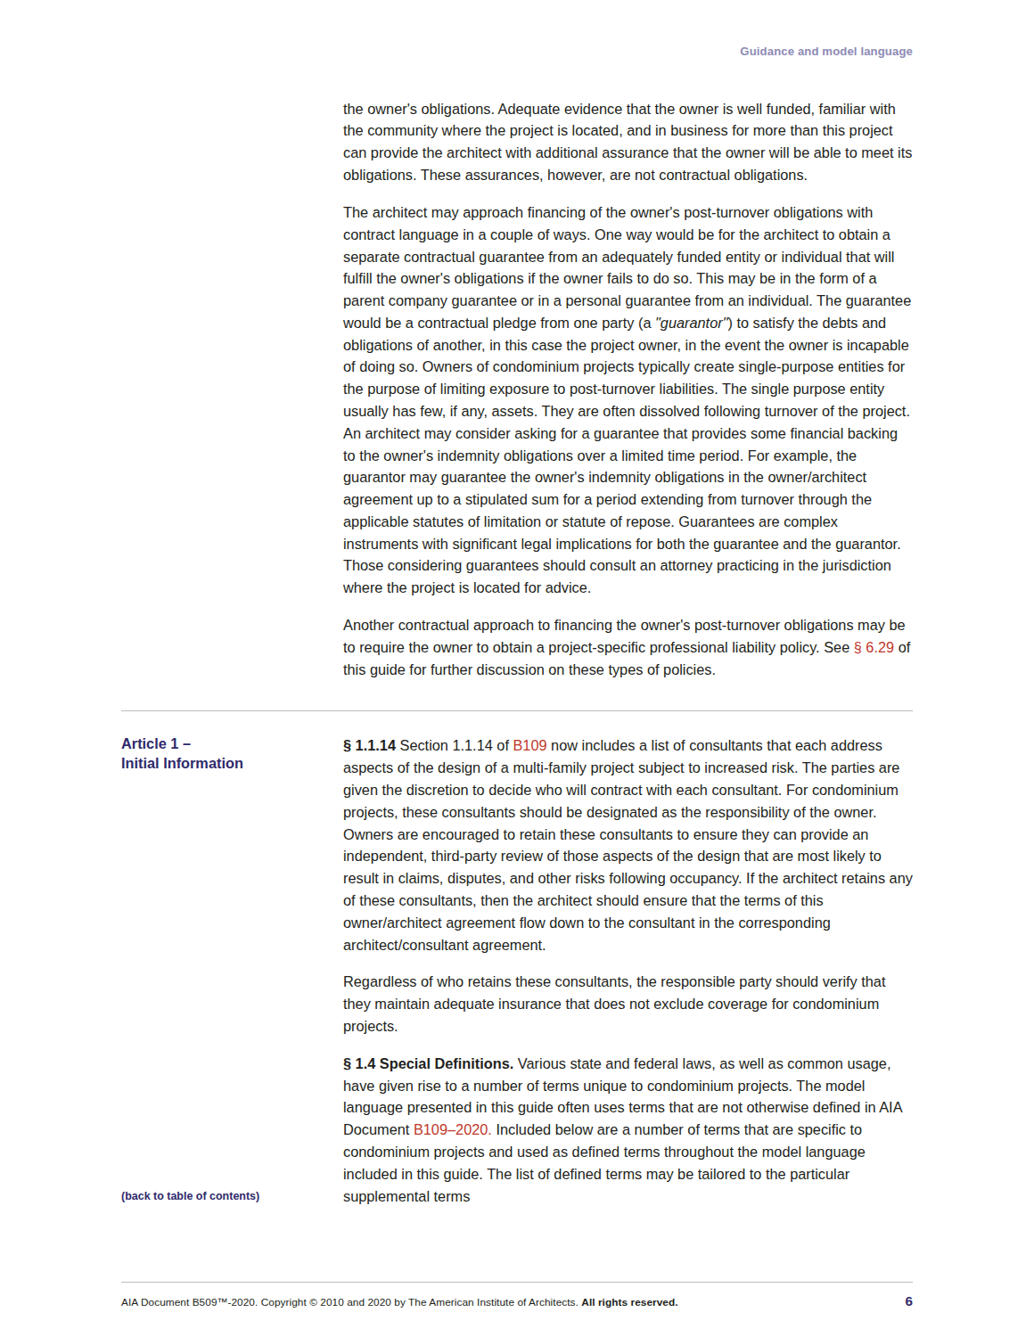Guidance and model language
the owner's obligations. Adequate evidence that the owner is well funded, familiar with the community where the project is located, and in business for more than this project can provide the architect with additional assurance that the owner will be able to meet its obligations. These assurances, however, are not contractual obligations.
The architect may approach financing of the owner's post-turnover obligations with contract language in a couple of ways. One way would be for the architect to obtain a separate contractual guarantee from an adequately funded entity or individual that will fulfill the owner's obligations if the owner fails to do so. This may be in the form of a parent company guarantee or in a personal guarantee from an individual. The guarantee would be a contractual pledge from one party (a "guarantor") to satisfy the debts and obligations of another, in this case the project owner, in the event the owner is incapable of doing so. Owners of condominium projects typically create single-purpose entities for the purpose of limiting exposure to post-turnover liabilities. The single purpose entity usually has few, if any, assets. They are often dissolved following turnover of the project. An architect may consider asking for a guarantee that provides some financial backing to the owner's indemnity obligations over a limited time period. For example, the guarantor may guarantee the owner's indemnity obligations in the owner/architect agreement up to a stipulated sum for a period extending from turnover through the applicable statutes of limitation or statute of repose. Guarantees are complex instruments with significant legal implications for both the guarantee and the guarantor. Those considering guarantees should consult an attorney practicing in the jurisdiction where the project is located for advice.
Another contractual approach to financing the owner's post-turnover obligations may be to require the owner to obtain a project-specific professional liability policy. See § 6.29 of this guide for further discussion on these types of policies.
Article 1 –
Initial Information
(back to table of contents)
§ 1.1.14 Section 1.1.14 of B109 now includes a list of consultants that each address aspects of the design of a multi-family project subject to increased risk. The parties are given the discretion to decide who will contract with each consultant. For condominium projects, these consultants should be designated as the responsibility of the owner. Owners are encouraged to retain these consultants to ensure they can provide an independent, third-party review of those aspects of the design that are most likely to result in claims, disputes, and other risks following occupancy. If the architect retains any of these consultants, then the architect should ensure that the terms of this owner/architect agreement flow down to the consultant in the corresponding architect/consultant agreement.
Regardless of who retains these consultants, the responsible party should verify that they maintain adequate insurance that does not exclude coverage for condominium projects.
§ 1.4 Special Definitions. Various state and federal laws, as well as common usage, have given rise to a number of terms unique to condominium projects. The model language presented in this guide often uses terms that are not otherwise defined in AIA Document B109–2020. Included below are a number of terms that are specific to condominium projects and used as defined terms throughout the model language included in this guide. The list of defined terms may be tailored to the particular supplemental terms
AIA Document B509™-2020. Copyright © 2010 and 2020 by The American Institute of Architects. All rights reserved.
6